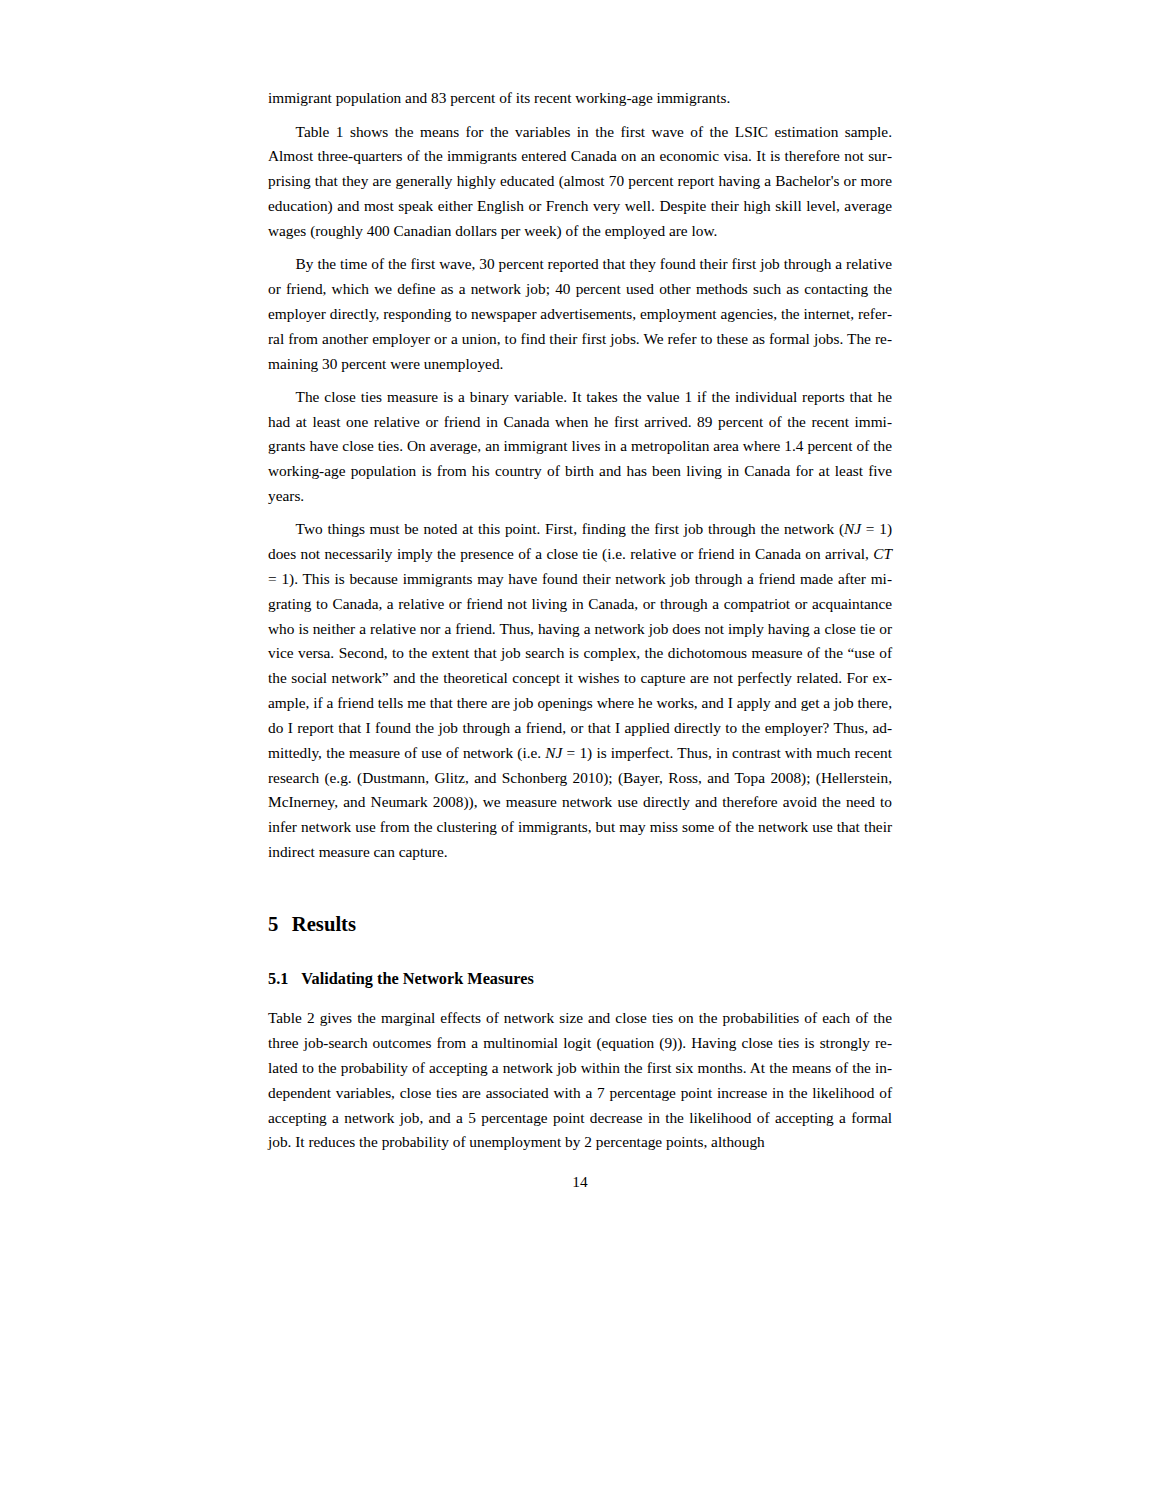immigrant population and 83 percent of its recent working-age immigrants.
Table 1 shows the means for the variables in the first wave of the LSIC estimation sample. Almost three-quarters of the immigrants entered Canada on an economic visa. It is therefore not surprising that they are generally highly educated (almost 70 percent report having a Bachelor's or more education) and most speak either English or French very well. Despite their high skill level, average wages (roughly 400 Canadian dollars per week) of the employed are low.
By the time of the first wave, 30 percent reported that they found their first job through a relative or friend, which we define as a network job; 40 percent used other methods such as contacting the employer directly, responding to newspaper advertisements, employment agencies, the internet, referral from another employer or a union, to find their first jobs. We refer to these as formal jobs. The remaining 30 percent were unemployed.
The close ties measure is a binary variable. It takes the value 1 if the individual reports that he had at least one relative or friend in Canada when he first arrived. 89 percent of the recent immigrants have close ties. On average, an immigrant lives in a metropolitan area where 1.4 percent of the working-age population is from his country of birth and has been living in Canada for at least five years.
Two things must be noted at this point. First, finding the first job through the network (NJ = 1) does not necessarily imply the presence of a close tie (i.e. relative or friend in Canada on arrival, CT = 1). This is because immigrants may have found their network job through a friend made after migrating to Canada, a relative or friend not living in Canada, or through a compatriot or acquaintance who is neither a relative nor a friend. Thus, having a network job does not imply having a close tie or vice versa. Second, to the extent that job search is complex, the dichotomous measure of the “use of the social network” and the theoretical concept it wishes to capture are not perfectly related. For example, if a friend tells me that there are job openings where he works, and I apply and get a job there, do I report that I found the job through a friend, or that I applied directly to the employer? Thus, admittedly, the measure of use of network (i.e. NJ = 1) is imperfect. Thus, in contrast with much recent research (e.g. (Dustmann, Glitz, and Schonberg 2010); (Bayer, Ross, and Topa 2008); (Hellerstein, McInerney, and Neumark 2008)), we measure network use directly and therefore avoid the need to infer network use from the clustering of immigrants, but may miss some of the network use that their indirect measure can capture.
5 Results
5.1 Validating the Network Measures
Table 2 gives the marginal effects of network size and close ties on the probabilities of each of the three job-search outcomes from a multinomial logit (equation (9)). Having close ties is strongly related to the probability of accepting a network job within the first six months. At the means of the independent variables, close ties are associated with a 7 percentage point increase in the likelihood of accepting a network job, and a 5 percentage point decrease in the likelihood of accepting a formal job. It reduces the probability of unemployment by 2 percentage points, although
14